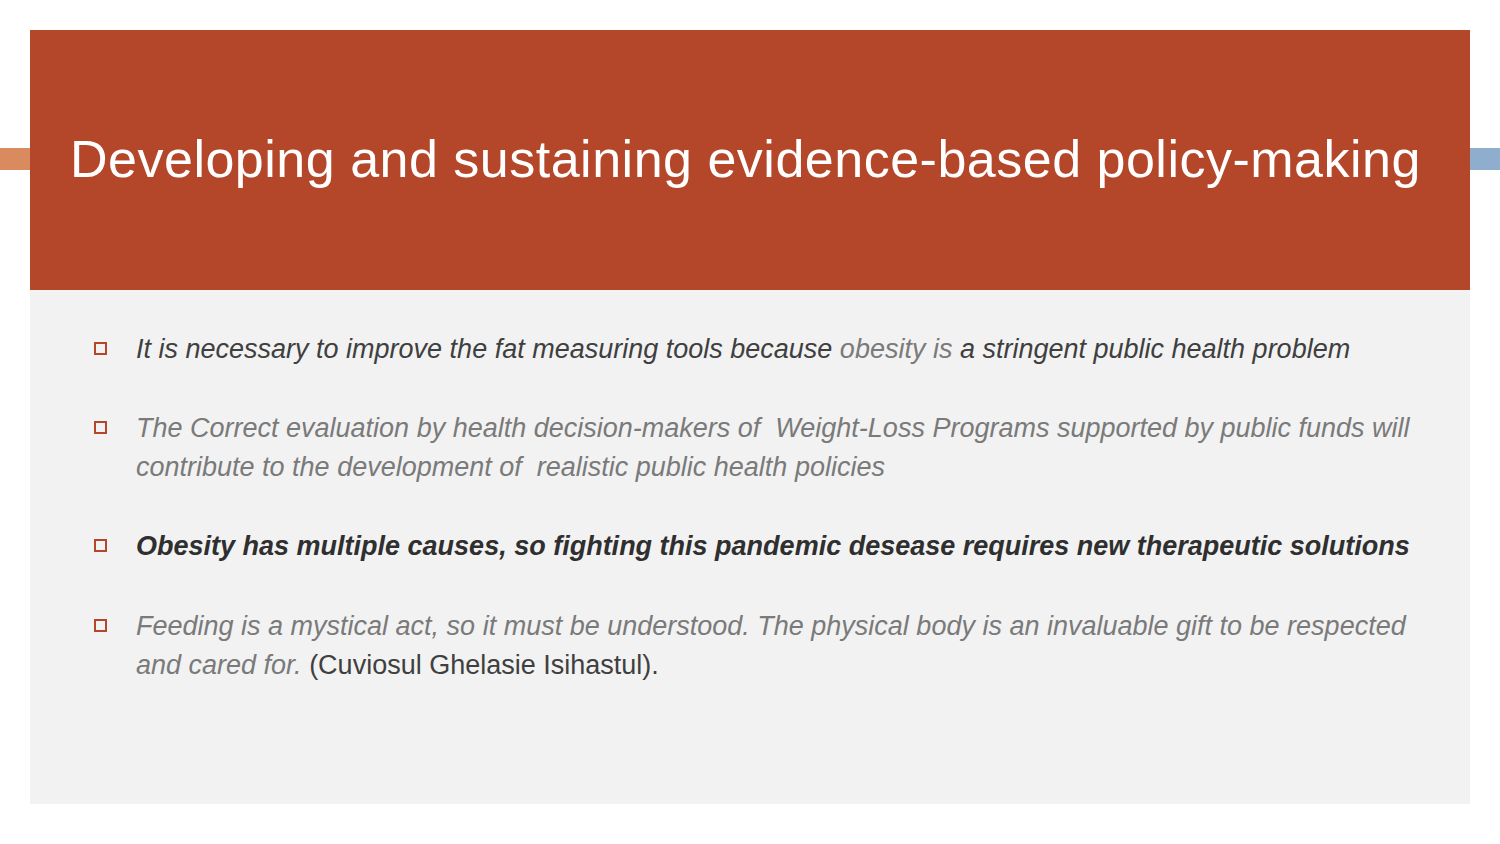Developing and sustaining evidence-based policy-making
It is necessary to improve the fat measuring tools because obesity is a stringent public health problem
The Correct evaluation by health decision-makers of Weight-Loss Programs supported by public funds will contribute to the development of realistic public health policies
Obesity has multiple causes, so fighting this pandemic desease requires new therapeutic solutions
Feeding is a mystical act, so it must be understood. The physical body is an invaluable gift to be respected and cared for. (Cuviosul Ghelasie Isihastul).